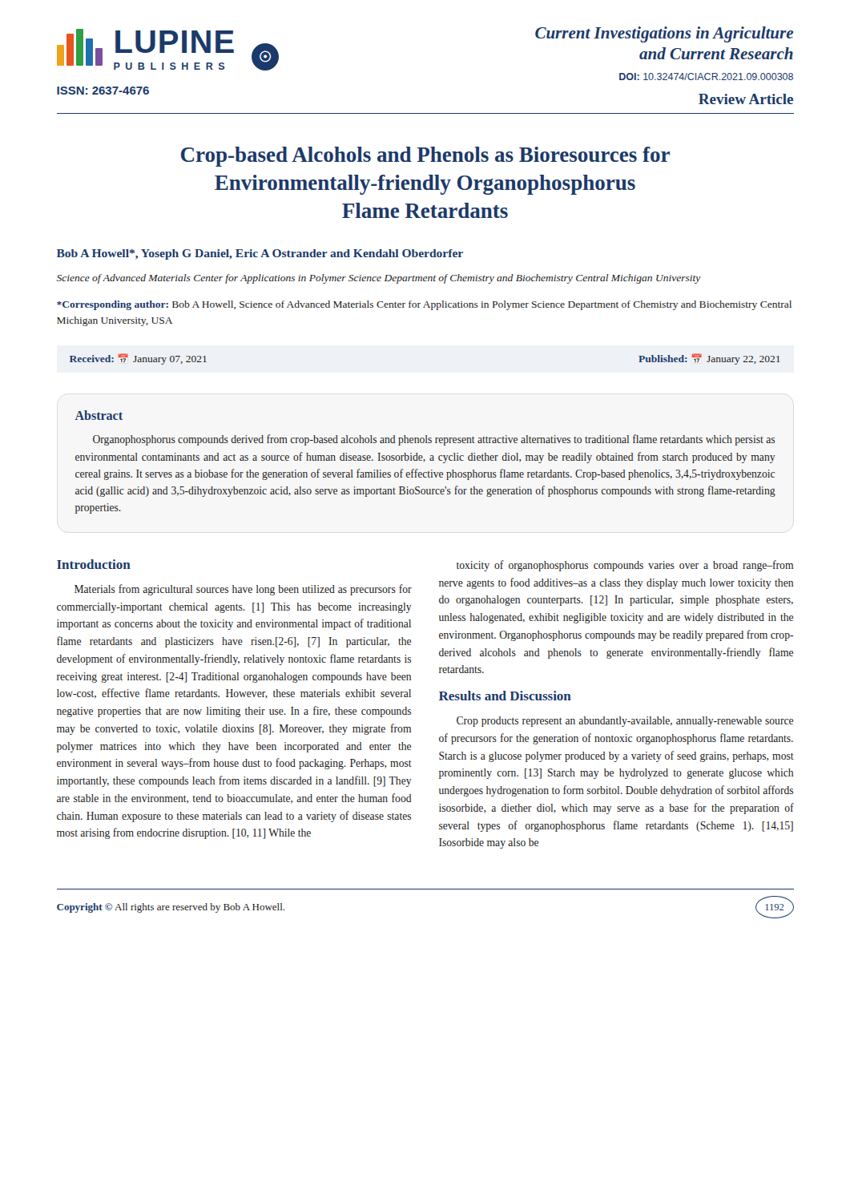LUPINE
PUBLISHERS
ISSN: 2637-4676
☉
Current Investigations in Agriculture
and Current Research
DOI: 10.32474/CIACR.2021.09.000308
Review Article
Crop-based Alcohols and Phenols as Bioresources for
Environmentally-friendly Organophosphorus
Flame Retardants
Bob A Howell*, Yoseph G Daniel, Eric A Ostrander and Kendahl Oberdorfer
Science of Advanced Materials Center for Applications in Polymer Science Department of Chemistry and Biochemistry Central Michigan University
*Corresponding author: Bob A Howell, Science of Advanced Materials Center for Applications in Polymer Science Department of Chemistry and Biochemistry Central Michigan University, USA
Received: January 07, 2021
Published: January 22, 2021
Abstract
Organophosphorus compounds derived from crop-based alcohols and phenols represent attractive alternatives to traditional flame retardants which persist as environmental contaminants and act as a source of human disease. Isosorbide, a cyclic diether diol, may be readily obtained from starch produced by many cereal grains. It serves as a biobase for the generation of several families of effective phosphorus flame retardants. Crop-based phenolics, 3,4,5-triydroxybenzoic acid (gallic acid) and 3,5-dihydroxybenzoic acid, also serve as important BioSource's for the generation of phosphorus compounds with strong flame-retarding properties.
Introduction
Materials from agricultural sources have long been utilized as precursors for commercially-important chemical agents. [1] This has become increasingly important as concerns about the toxicity and environmental impact of traditional flame retardants and plasticizers have risen.[2-6], [7] In particular, the development of environmentally-friendly, relatively nontoxic flame retardants is receiving great interest. [2-4] Traditional organohalogen compounds have been low-cost, effective flame retardants. However, these materials exhibit several negative properties that are now limiting their use. In a fire, these compounds may be converted to toxic, volatile dioxins [8]. Moreover, they migrate from polymer matrices into which they have been incorporated and enter the environment in several ways–from house dust to food packaging. Perhaps, most importantly, these compounds leach from items discarded in a landfill. [9] They are stable in the environment, tend to bioaccumulate, and enter the human food chain. Human exposure to these materials can lead to a variety of disease states most arising from endocrine disruption. [10, 11] While the
toxicity of organophosphorus compounds varies over a broad range–from nerve agents to food additives–as a class they display much lower toxicity then do organohalogen counterparts. [12] In particular, simple phosphate esters, unless halogenated, exhibit negligible toxicity and are widely distributed in the environment. Organophosphorus compounds may be readily prepared from crop-derived alcohols and phenols to generate environmentally-friendly flame retardants.
Results and Discussion
Crop products represent an abundantly-available, annually-renewable source of precursors for the generation of nontoxic organophosphorus flame retardants. Starch is a glucose polymer produced by a variety of seed grains, perhaps, most prominently corn. [13] Starch may be hydrolyzed to generate glucose which undergoes hydrogenation to form sorbitol. Double dehydration of sorbitol affords isosorbide, a diether diol, which may serve as a base for the preparation of several types of organophosphorus flame retardants (Scheme 1). [14,15] Isosorbide may also be
Copyright © All rights are reserved by Bob A Howell.
1192